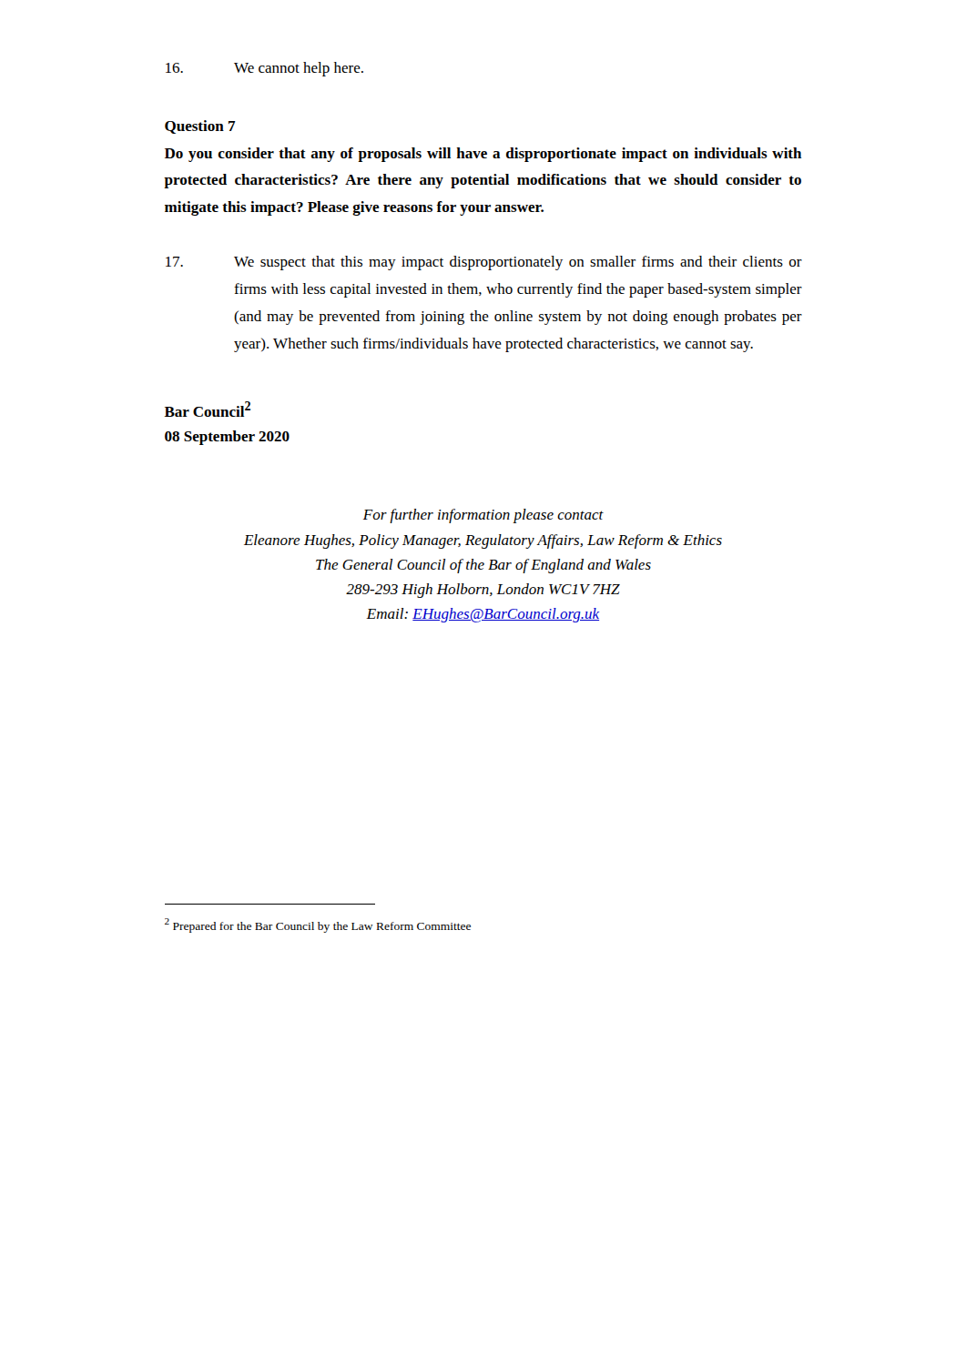16.
We cannot help here.
Question 7
Do you consider that any of proposals will have a disproportionate impact on individuals with protected characteristics? Are there any potential modifications that we should consider to mitigate this impact? Please give reasons for your answer.
17.
We suspect that this may impact disproportionately on smaller firms and their clients or firms with less capital invested in them, who currently find the paper based-system simpler (and may be prevented from joining the online system by not doing enough probates per year). Whether such firms/individuals have protected characteristics, we cannot say.
Bar Council2
08 September 2020
For further information please contact
Eleanore Hughes, Policy Manager, Regulatory Affairs, Law Reform & Ethics
The General Council of the Bar of England and Wales
289-293 High Holborn, London WC1V 7HZ
Email: EHughes@BarCouncil.org.uk
2 Prepared for the Bar Council by the Law Reform Committee